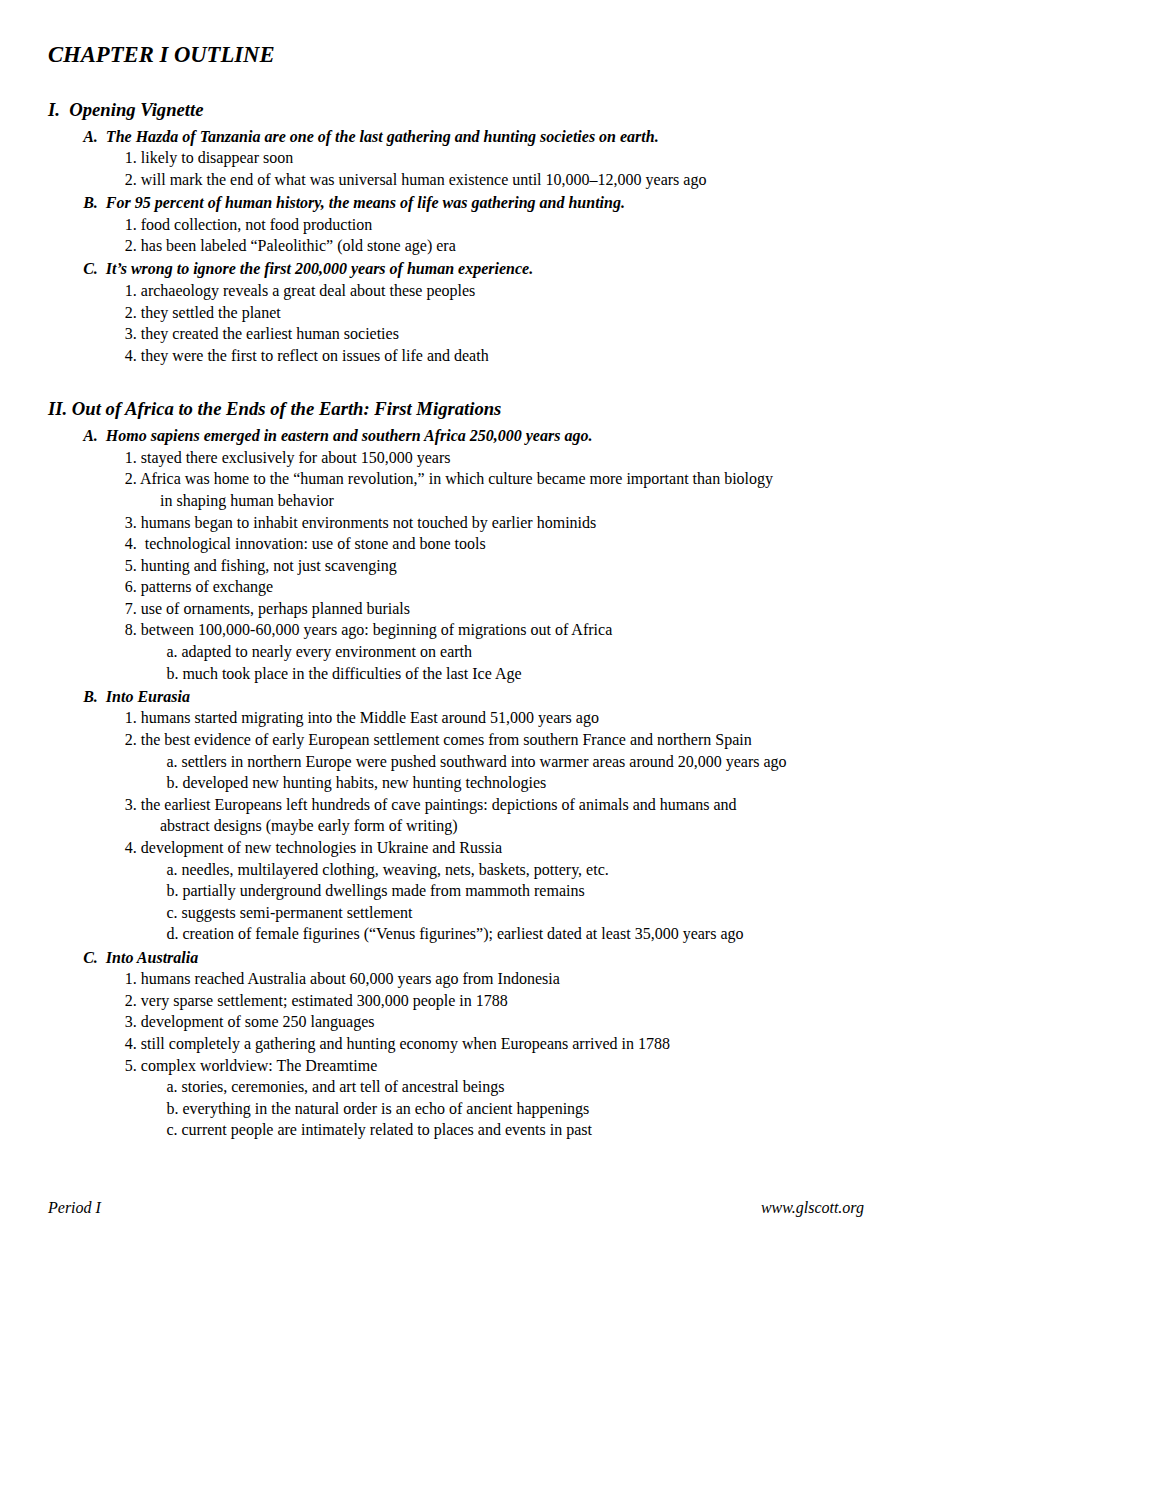CHAPTER I OUTLINE
I. Opening Vignette
A. The Hazda of Tanzania are one of the last gathering and hunting societies on earth.
1. likely to disappear soon
2. will mark the end of what was universal human existence until 10,000–12,000 years ago
B. For 95 percent of human history, the means of life was gathering and hunting.
1. food collection, not food production
2. has been labeled “Paleolithic” (old stone age) era
C. It’s wrong to ignore the first 200,000 years of human experience.
1. archaeology reveals a great deal about these peoples
2. they settled the planet
3. they created the earliest human societies
4. they were the first to reflect on issues of life and death
II. Out of Africa to the Ends of the Earth: First Migrations
A. Homo sapiens emerged in eastern and southern Africa 250,000 years ago.
1. stayed there exclusively for about 150,000 years
2. Africa was home to the “human revolution,” in which culture became more important than biology in shaping human behavior
3. humans began to inhabit environments not touched by earlier hominids
4. technological innovation: use of stone and bone tools
5. hunting and fishing, not just scavenging
6. patterns of exchange
7. use of ornaments, perhaps planned burials
8. between 100,000-60,000 years ago: beginning of migrations out of Africa
a. adapted to nearly every environment on earth
b. much took place in the difficulties of the last Ice Age
B. Into Eurasia
1. humans started migrating into the Middle East around 51,000 years ago
2. the best evidence of early European settlement comes from southern France and northern Spain
a. settlers in northern Europe were pushed southward into warmer areas around 20,000 years ago
b. developed new hunting habits, new hunting technologies
3. the earliest Europeans left hundreds of cave paintings: depictions of animals and humans and abstract designs (maybe early form of writing)
4. development of new technologies in Ukraine and Russia
a. needles, multilayered clothing, weaving, nets, baskets, pottery, etc.
b. partially underground dwellings made from mammoth remains
c. suggests semi-permanent settlement
d. creation of female figurines (“Venus figurines”); earliest dated at least 35,000 years ago
C. Into Australia
1. humans reached Australia about 60,000 years ago from Indonesia
2. very sparse settlement; estimated 300,000 people in 1788
3. development of some 250 languages
4. still completely a gathering and hunting economy when Europeans arrived in 1788
5. complex worldview: The Dreamtime
a. stories, ceremonies, and art tell of ancestral beings
b. everything in the natural order is an echo of ancient happenings
c. current people are intimately related to places and events in past
Period I www.glscott.org